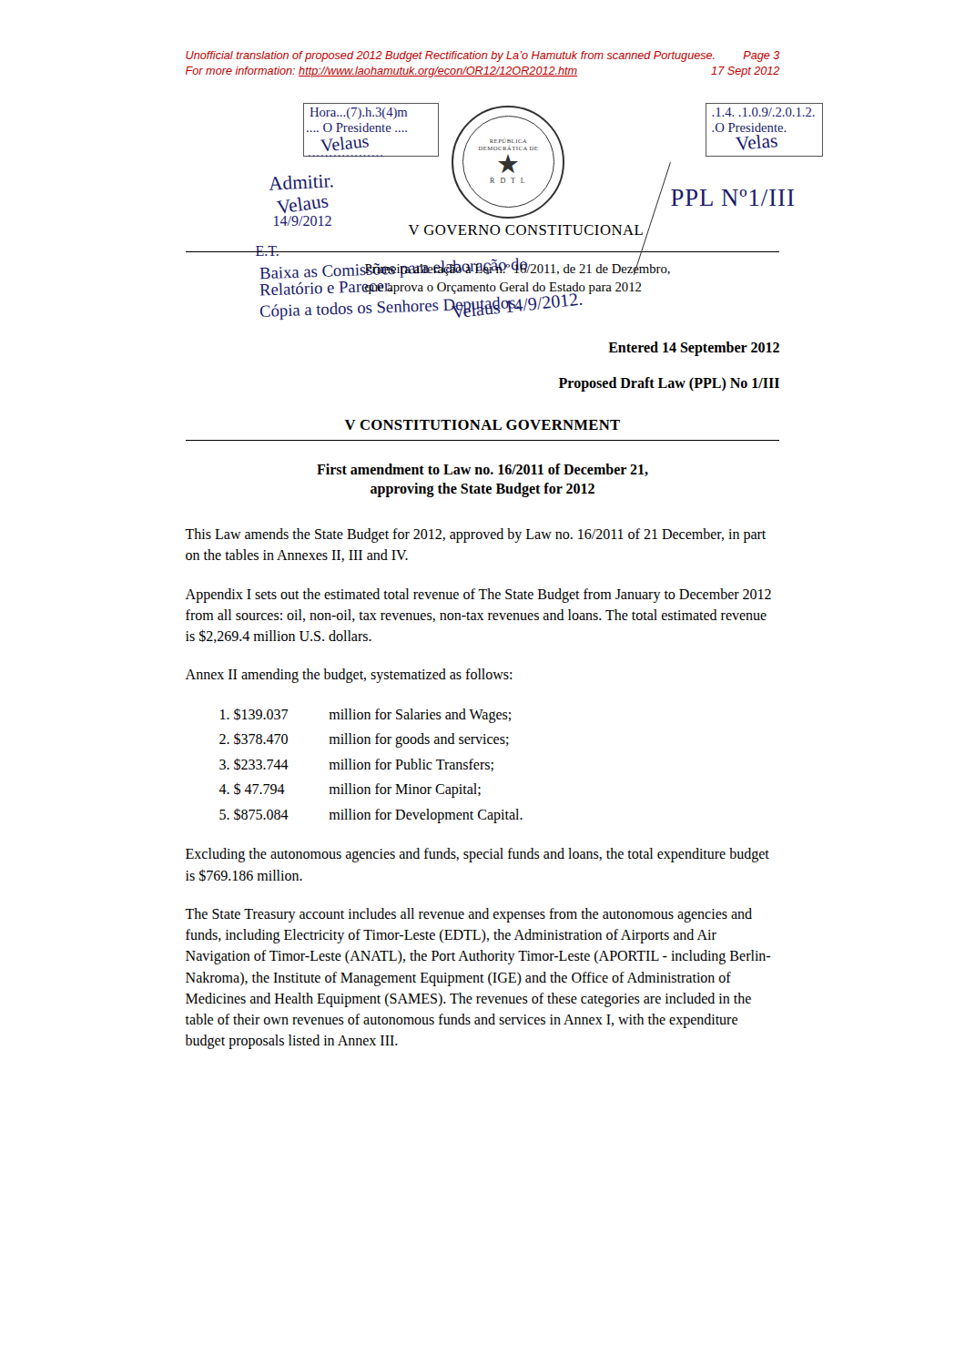Unofficial translation of proposed 2012 Budget Rectification by La’o Hamutuk from scanned Portuguese.
Page 3
For more information: http://www.laohamutuk.org/econ/OR12/12OR2012.htm
17 Sept 2012
Hora...(7).h.3(4)m
.... O Presidente ....
Velaus
..................
.1.4. .1.0.9/.2.0.1.2.
.O Presidente.
Velas
Admitir.
Velaus
14/9/2012
PPL Nº1/III
E.T.
Baixa as Comissões para elaboração do
Relatório e Parecer.
Cópia a todos os Senhores Deputados.
Velaus 14/9/2012.
REPÚBLICA DEMOCRÁTICA DE
★
R D T L
V GOVERNO CONSTITUCIONAL
Primeira alteração à Lei n.º 16/2011, de 21 de Dezembro,
que aprova o Orçamento Geral do Estado para 2012
Entered 14 September 2012
Proposed Draft Law (PPL) No 1/III
V CONSTITUTIONAL GOVERNMENT
First amendment to Law no. 16/2011 of December 21,
approving the State Budget for 2012
This Law amends the State Budget for 2012, approved by Law no. 16/2011 of 21 December, in part on the tables in Annexes II, III and IV.
Appendix I sets out the estimated total revenue of The State Budget from January to December 2012 from all sources: oil, non-oil, tax revenues, non-tax revenues and loans. The total estimated revenue is $2,269.4 million U.S. dollars.
Annex II amending the budget, systematized as follows:
$139.037 million for Salaries and Wages;
$378.470 million for goods and services;
$233.744 million for Public Transfers;
$ 47.794 million for Minor Capital;
$875.084 million for Development Capital.
Excluding the autonomous agencies and funds, special funds and loans, the total expenditure budget is $769.186 million.
The State Treasury account includes all revenue and expenses from the autonomous agencies and funds, including Electricity of Timor-Leste (EDTL), the Administration of Airports and Air Navigation of Timor-Leste (ANATL), the Port Authority Timor-Leste (APORTIL - including Berlin-Nakroma), the Institute of Management Equipment (IGE) and the Office of Administration of Medicines and Health Equipment (SAMES). The revenues of these categories are included in the table of their own revenues of autonomous funds and services in Annex I, with the expenditure budget proposals listed in Annex III.